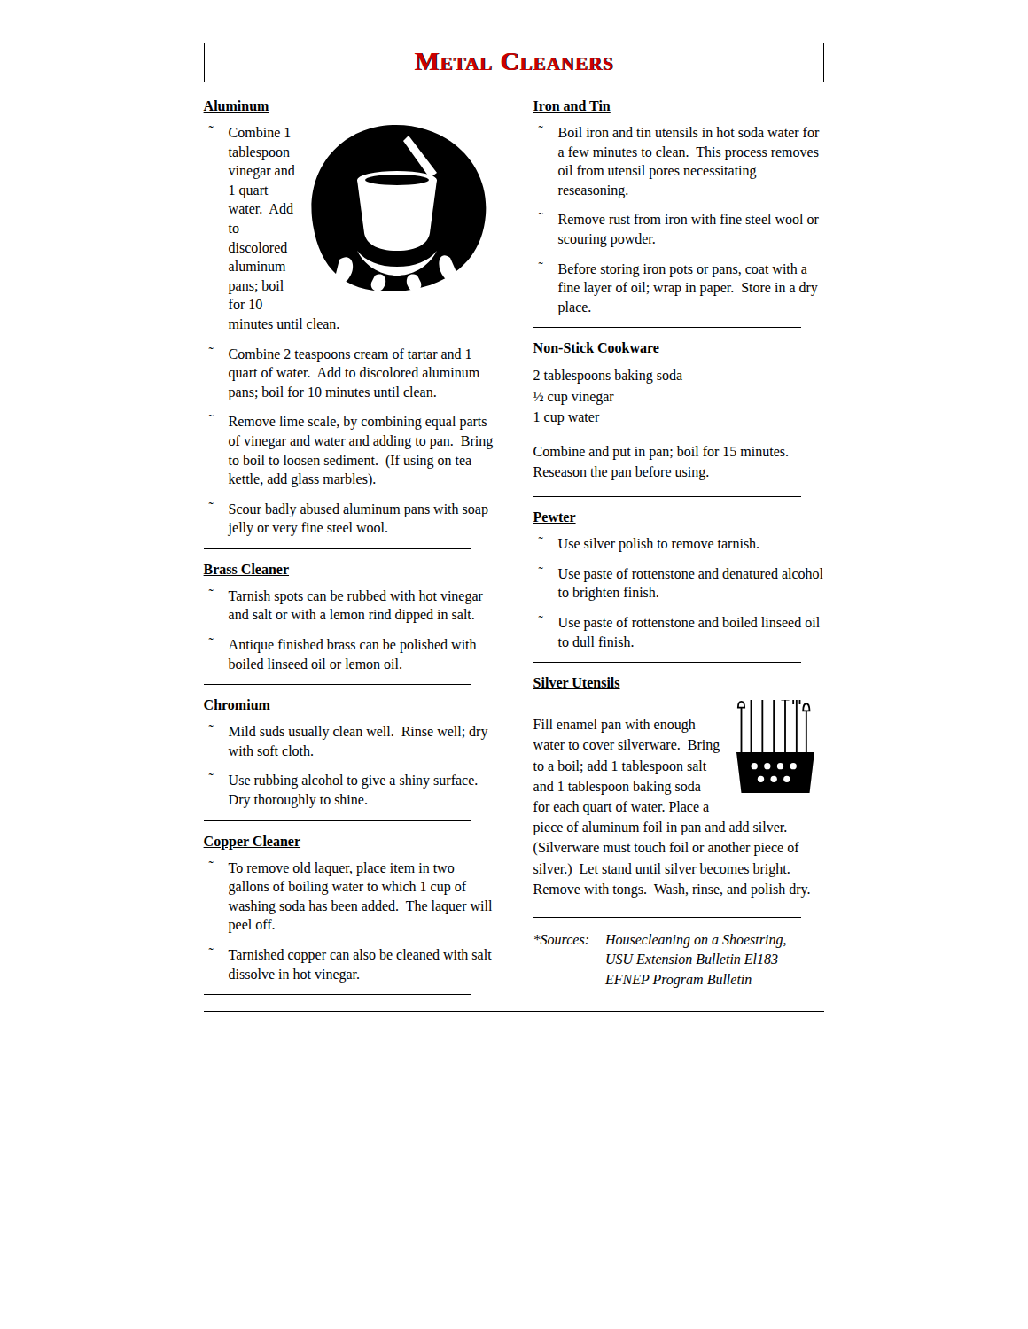Metal Cleaners
Aluminum
Combine 1 tablespoon vinegar and 1 quart water. Add to discolored aluminum pans; boil for 10 minutes until clean.
Combine 2 teaspoons cream of tartar and 1 quart of water. Add to discolored aluminum pans; boil for 10 minutes until clean.
Remove lime scale, by combining equal parts of vinegar and water and adding to pan. Bring to boil to loosen sediment. (If using on tea kettle, add glass marbles).
Scour badly abused aluminum pans with soap jelly or very fine steel wool.
Brass Cleaner
Tarnish spots can be rubbed with hot vinegar and salt or with a lemon rind dipped in salt.
Antique finished brass can be polished with boiled linseed oil or lemon oil.
Chromium
Mild suds usually clean well. Rinse well; dry with soft cloth.
Use rubbing alcohol to give a shiny surface. Dry thoroughly to shine.
Copper Cleaner
To remove old laquer, place item in two gallons of boiling water to which 1 cup of washing soda has been added. The laquer will peel off.
Tarnished copper can also be cleaned with salt dissolve in hot vinegar.
Iron and Tin
Boil iron and tin utensils in hot soda water for a few minutes to clean. This process removes oil from utensil pores necessitating reseasoning.
Remove rust from iron with fine steel wool or scouring powder.
Before storing iron pots or pans, coat with a fine layer of oil; wrap in paper. Store in a dry place.
Non-Stick Cookware
2 tablespoons baking soda
½ cup vinegar
1 cup water
Combine and put in pan; boil for 15 minutes. Reseason the pan before using.
Pewter
Use silver polish to remove tarnish.
Use paste of rottenstone and denatured alcohol to brighten finish.
Use paste of rottenstone and boiled linseed oil to dull finish.
Silver Utensils
Fill enamel pan with enough water to cover silverware. Bring to a boil; add 1 tablespoon salt and 1 tablespoon baking soda for each quart of water. Place a piece of aluminum foil in pan and add silver. (Silverware must touch foil or another piece of silver.) Let stand until silver becomes bright. Remove with tongs. Wash, rinse, and polish dry.
| *Sources: | Housecleaning on a Shoestring, USU Extension Bulletin El183 EFNEP Program Bulletin |